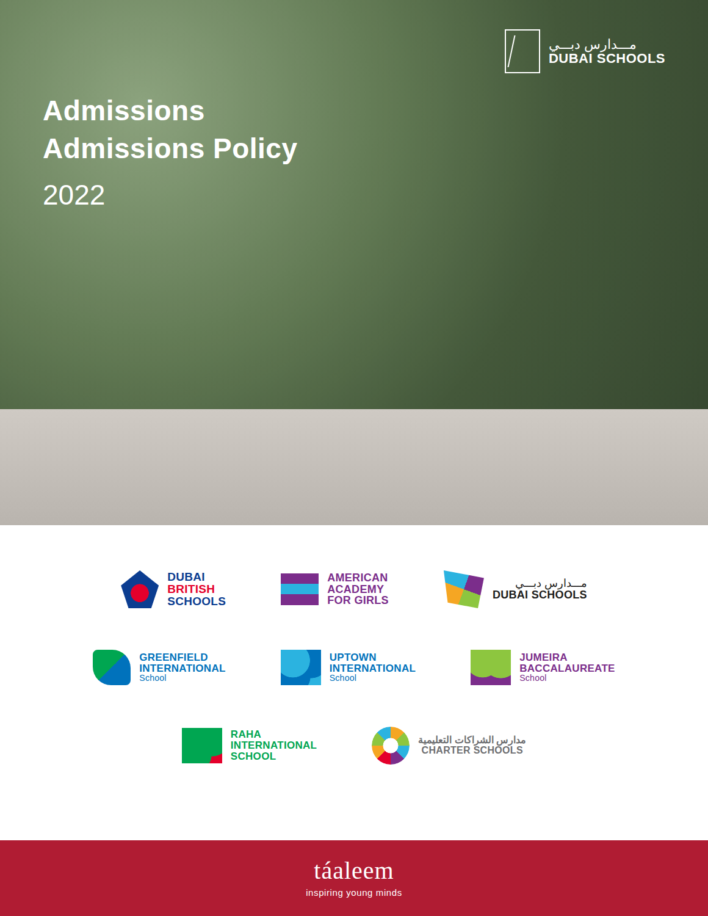مـــدارس دبـــي DUBAI SCHOOLS
Admissions Admissions Policy
2022
DUBAI
BRITISH
SCHOOLS
AMERICAN
ACADEMY
FOR GIRLS
مـــدارس دبـــيDUBAI SCHOOLS
GREENFIELD
INTERNATIONALSchool
UPTOWN
INTERNATIONALSchool
JUMEIRA
BACCALAUREATESchool
RAHA
INTERNATIONAL
SCHOOL
مدارس الشراكات التعليميةCHARTER SCHOOLS
táaleem
inspiring young minds